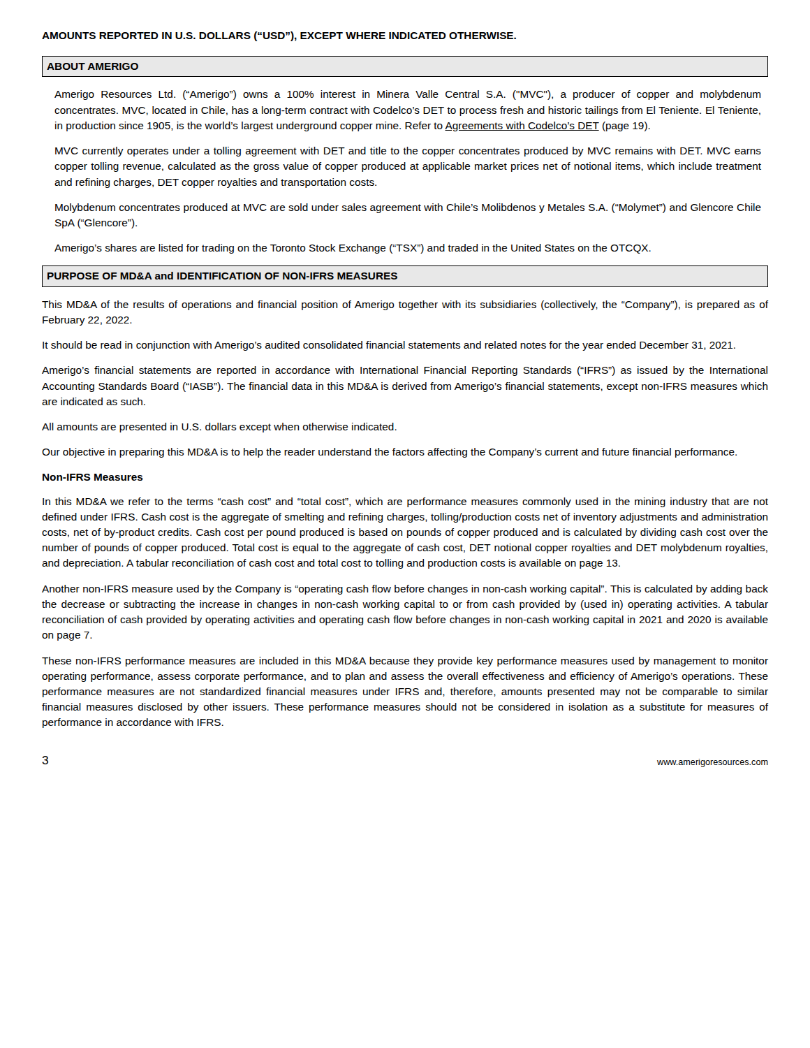AMOUNTS REPORTED IN U.S. DOLLARS (“USD”), EXCEPT WHERE INDICATED OTHERWISE.
ABOUT AMERIGO
Amerigo Resources Ltd. (“Amerigo”) owns a 100% interest in Minera Valle Central S.A. ("MVC"), a producer of copper and molybdenum concentrates. MVC, located in Chile, has a long-term contract with Codelco’s DET to process fresh and historic tailings from El Teniente. El Teniente, in production since 1905, is the world’s largest underground copper mine. Refer to Agreements with Codelco’s DET (page 19).
MVC currently operates under a tolling agreement with DET and title to the copper concentrates produced by MVC remains with DET. MVC earns copper tolling revenue, calculated as the gross value of copper produced at applicable market prices net of notional items, which include treatment and refining charges, DET copper royalties and transportation costs.
Molybdenum concentrates produced at MVC are sold under sales agreement with Chile’s Molibdenos y Metales S.A. (“Molymet”) and Glencore Chile SpA (“Glencore”).
Amerigo’s shares are listed for trading on the Toronto Stock Exchange (“TSX”) and traded in the United States on the OTCQX.
PURPOSE OF MD&A and IDENTIFICATION OF NON-IFRS MEASURES
This MD&A of the results of operations and financial position of Amerigo together with its subsidiaries (collectively, the “Company”), is prepared as of February 22, 2022.
It should be read in conjunction with Amerigo’s audited consolidated financial statements and related notes for the year ended December 31, 2021.
Amerigo’s financial statements are reported in accordance with International Financial Reporting Standards (“IFRS”) as issued by the International Accounting Standards Board (“IASB”). The financial data in this MD&A is derived from Amerigo’s financial statements, except non-IFRS measures which are indicated as such.
All amounts are presented in U.S. dollars except when otherwise indicated.
Our objective in preparing this MD&A is to help the reader understand the factors affecting the Company’s current and future financial performance.
Non-IFRS Measures
In this MD&A we refer to the terms “cash cost” and “total cost”, which are performance measures commonly used in the mining industry that are not defined under IFRS. Cash cost is the aggregate of smelting and refining charges, tolling/production costs net of inventory adjustments and administration costs, net of by-product credits. Cash cost per pound produced is based on pounds of copper produced and is calculated by dividing cash cost over the number of pounds of copper produced. Total cost is equal to the aggregate of cash cost, DET notional copper royalties and DET molybdenum royalties, and depreciation. A tabular reconciliation of cash cost and total cost to tolling and production costs is available on page 13.
Another non-IFRS measure used by the Company is “operating cash flow before changes in non-cash working capital”. This is calculated by adding back the decrease or subtracting the increase in changes in non-cash working capital to or from cash provided by (used in) operating activities. A tabular reconciliation of cash provided by operating activities and operating cash flow before changes in non-cash working capital in 2021 and 2020 is available on page 7.
These non-IFRS performance measures are included in this MD&A because they provide key performance measures used by management to monitor operating performance, assess corporate performance, and to plan and assess the overall effectiveness and efficiency of Amerigo’s operations. These performance measures are not standardized financial measures under IFRS and, therefore, amounts presented may not be comparable to similar financial measures disclosed by other issuers. These performance measures should not be considered in isolation as a substitute for measures of performance in accordance with IFRS.
3 www.amerigoresources.com